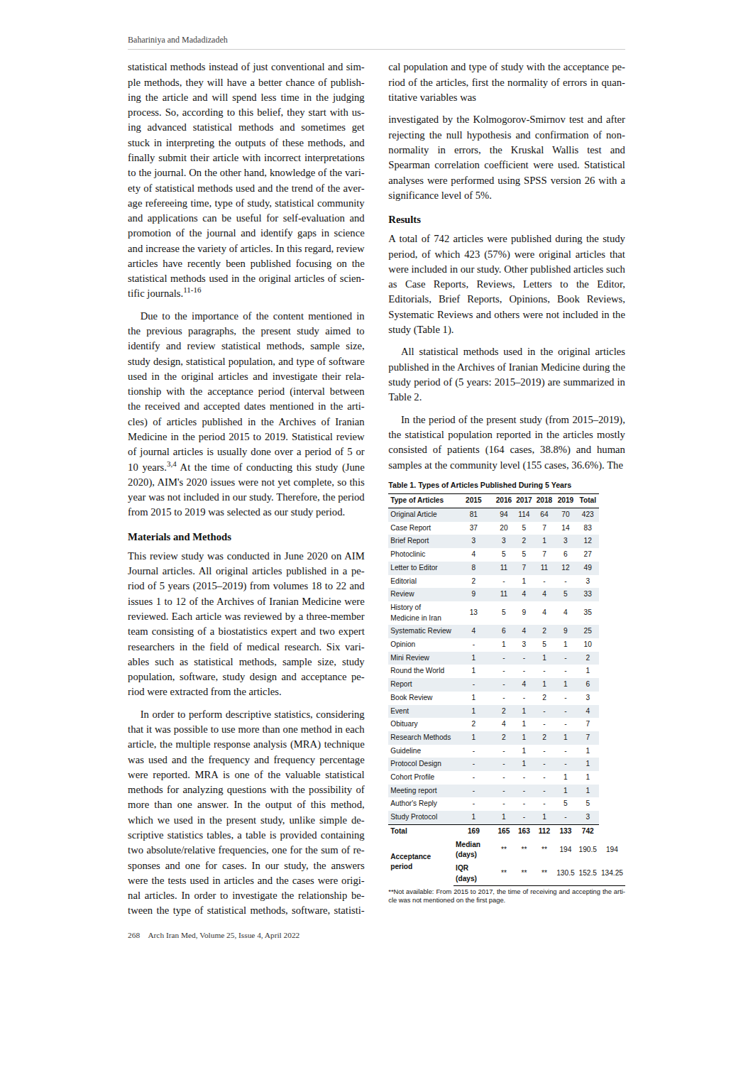Bahariniya and Madadizadeh
statistical methods instead of just conventional and simple methods, they will have a better chance of publishing the article and will spend less time in the judging process. So, according to this belief, they start with using advanced statistical methods and sometimes get stuck in interpreting the outputs of these methods, and finally submit their article with incorrect interpretations to the journal. On the other hand, knowledge of the variety of statistical methods used and the trend of the average refereeing time, type of study, statistical community and applications can be useful for self-evaluation and promotion of the journal and identify gaps in science and increase the variety of articles. In this regard, review articles have recently been published focusing on the statistical methods used in the original articles of scientific journals.11-16
Due to the importance of the content mentioned in the previous paragraphs, the present study aimed to identify and review statistical methods, sample size, study design, statistical population, and type of software used in the original articles and investigate their relationship with the acceptance period (interval between the received and accepted dates mentioned in the articles) of articles published in the Archives of Iranian Medicine in the period 2015 to 2019. Statistical review of journal articles is usually done over a period of 5 or 10 years.3,4 At the time of conducting this study (June 2020), AIM's 2020 issues were not yet complete, so this year was not included in our study. Therefore, the period from 2015 to 2019 was selected as our study period.
Materials and Methods
This review study was conducted in June 2020 on AIM Journal articles. All original articles published in a period of 5 years (2015–2019) from volumes 18 to 22 and issues 1 to 12 of the Archives of Iranian Medicine were reviewed. Each article was reviewed by a three-member team consisting of a biostatistics expert and two expert researchers in the field of medical research. Six variables such as statistical methods, sample size, study population, software, study design and acceptance period were extracted from the articles.
In order to perform descriptive statistics, considering that it was possible to use more than one method in each article, the multiple response analysis (MRA) technique was used and the frequency and frequency percentage were reported. MRA is one of the valuable statistical methods for analyzing questions with the possibility of more than one answer. In the output of this method, which we used in the present study, unlike simple descriptive statistics tables, a table is provided containing two absolute/relative frequencies, one for the sum of responses and one for cases. In our study, the answers were the tests used in articles and the cases were original articles. In order to investigate the relationship between the type of statistical methods, software, statistical population and type of study with the acceptance period of the articles, first the normality of errors in quantitative variables was
investigated by the Kolmogorov-Smirnov test and after rejecting the null hypothesis and confirmation of non-normality in errors, the Kruskal Wallis test and Spearman correlation coefficient were used. Statistical analyses were performed using SPSS version 26 with a significance level of 5%.
Results
A total of 742 articles were published during the study period, of which 423 (57%) were original articles that were included in our study. Other published articles such as Case Reports, Reviews, Letters to the Editor, Editorials, Brief Reports, Opinions, Book Reviews, Systematic Reviews and others were not included in the study (Table 1).
All statistical methods used in the original articles published in the Archives of Iranian Medicine during the study period of (5 years: 2015–2019) are summarized in Table 2.
In the period of the present study (from 2015–2019), the statistical population reported in the articles mostly consisted of patients (164 cases, 38.8%) and human samples at the community level (155 cases, 36.6%). The
Table 1. Types of Articles Published During 5 Years
| Type of Articles | 2015 | 2016 | 2017 | 2018 | 2019 | Total |
| --- | --- | --- | --- | --- | --- | --- |
| Original Article | 81 | 94 | 114 | 64 | 70 | 423 |
| Case Report | 37 | 20 | 5 | 7 | 14 | 83 |
| Brief Report | 3 | 3 | 2 | 1 | 3 | 12 |
| Photoclinic | 4 | 5 | 5 | 7 | 6 | 27 |
| Letter to Editor | 8 | 11 | 7 | 11 | 12 | 49 |
| Editorial | 2 | - | 1 | - | - | 3 |
| Review | 9 | 11 | 4 | 4 | 5 | 33 |
| History of Medicine in Iran | 13 | 5 | 9 | 4 | 4 | 35 |
| Systematic Review | 4 | 6 | 4 | 2 | 9 | 25 |
| Opinion | - | 1 | 3 | 5 | 1 | 10 |
| Mini Review | 1 | - | - | 1 | - | 2 |
| Round the World | 1 | - | - | - | - | 1 |
| Report | - | - | 4 | 1 | 1 | 6 |
| Book Review | 1 | - | - | 2 | - | 3 |
| Event | 1 | 2 | 1 | - | - | 4 |
| Obituary | 2 | 4 | 1 | - | - | 7 |
| Research Methods | 1 | 2 | 1 | 2 | 1 | 7 |
| Guideline | - | - | 1 | - | - | 1 |
| Protocol Design | - | - | 1 | - | - | 1 |
| Cohort Profile | - | - | - | - | 1 | 1 |
| Meeting report | - | - | - | - | 1 | 1 |
| Author's Reply | - | - | - | - | 5 | 5 |
| Study Protocol | 1 | 1 | - | 1 | - | 3 |
| Total | 169 | 165 | 163 | 112 | 133 | 742 |
| Acceptance period | Median (days) | ** | ** | ** | 194 | 190.5 | 194 |
| IQR (days) | ** | ** | ** | 130.5 | 152.5 | 134.25 |
**Not available: From 2015 to 2017, the time of receiving and accepting the article was not mentioned on the first page.
268 Arch Iran Med, Volume 25, Issue 4, April 2022